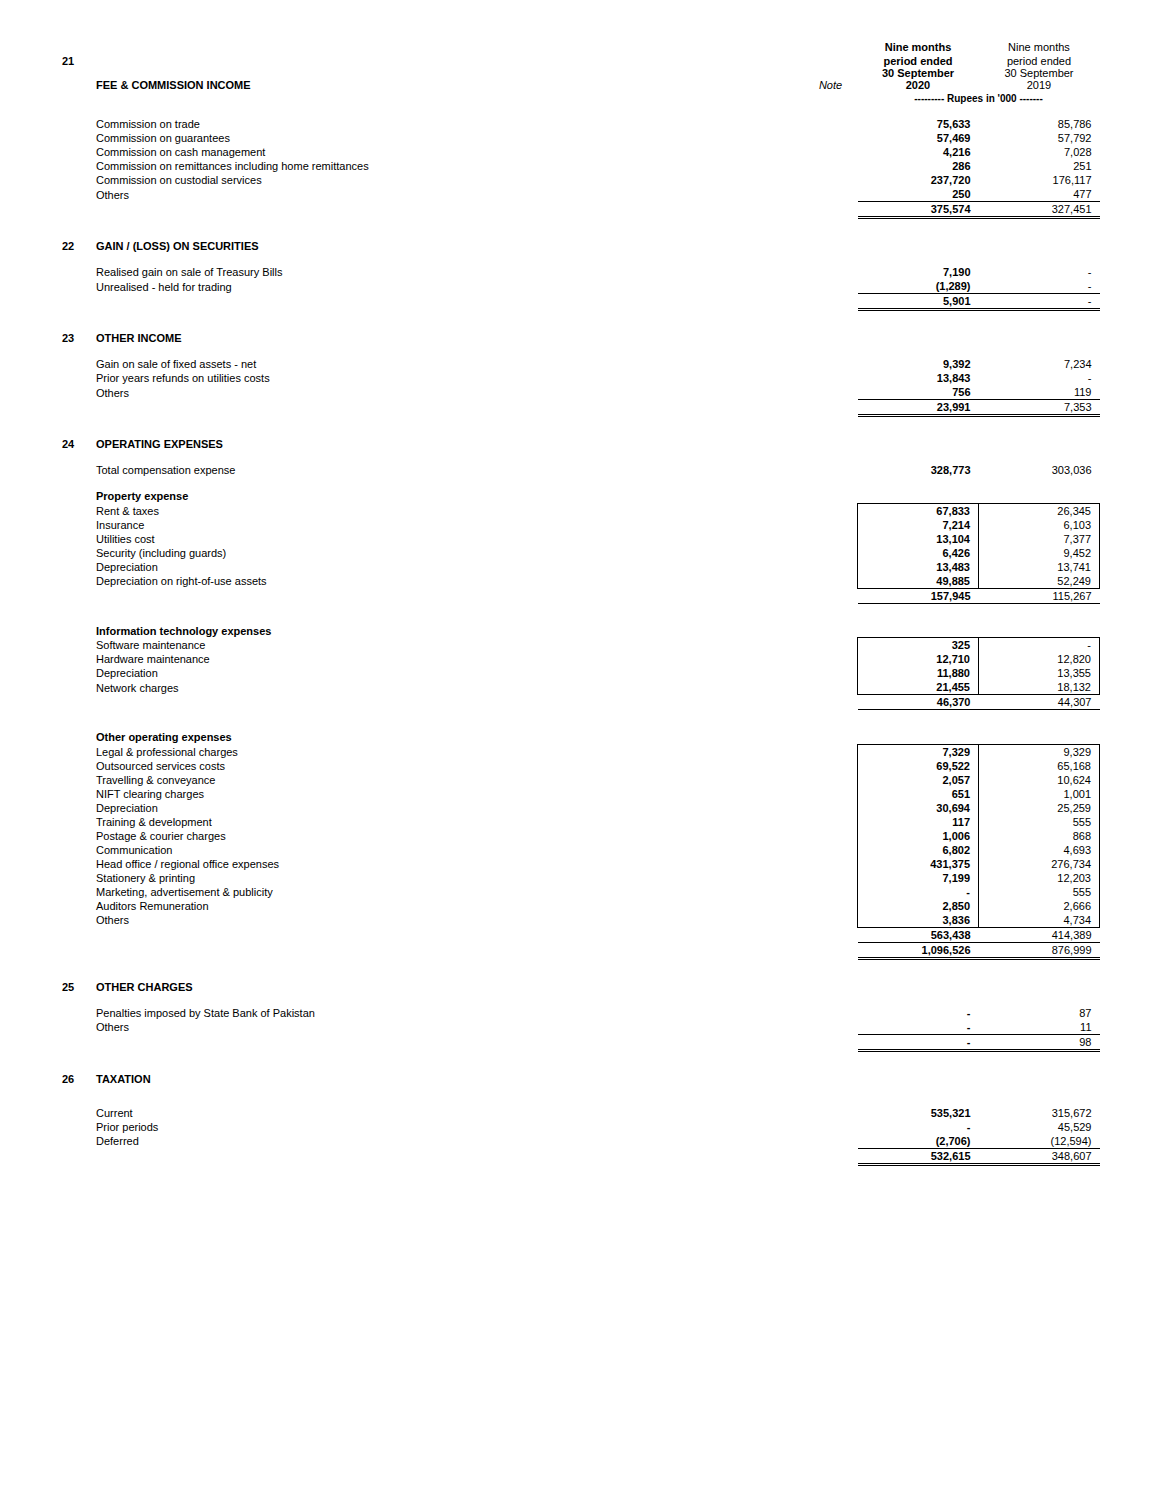| | | | Nine months | Nine months |
| 21 | FEE & COMMISSION INCOME | Note | period ended 30 September 2020 | period ended 30 September 2019 |
| | | | --------- Rupees in '000 ------- |
| | Commission on trade | | 75,633 | 85,786 |
| | Commission on guarantees | | 57,469 | 57,792 |
| | Commission on cash management | | 4,216 | 7,028 |
| | Commission on remittances including home remittances | | 286 | 251 |
| | Commission on custodial services | | 237,720 | 176,117 |
| | Others | | 250 | 477 |
| | | | 375,574 | 327,451 |
| 22 | GAIN / (LOSS) ON SECURITIES | | | |
| | Realised gain on sale of Treasury Bills | | 7,190 | - |
| | Unrealised - held for trading | | (1,289) | - |
| | | | 5,901 | - |
| 23 | OTHER INCOME | | | |
| | Gain on sale of fixed assets - net | | 9,392 | 7,234 |
| | Prior years refunds on utilities costs | | 13,843 | - |
| | Others | | 756 | 119 |
| | | | 23,991 | 7,353 |
| 24 | OPERATING EXPENSES | | | |
| | Total compensation expense | | 328,773 | 303,036 |
| | Property expense | | | |
| | Rent & taxes | | 67,833 | 26,345 |
| | Insurance | | 7,214 | 6,103 |
| | Utilities cost | | 13,104 | 7,377 |
| | Security (including guards) | | 6,426 | 9,452 |
| | Depreciation | | 13,483 | 13,741 |
| | Depreciation on right-of-use assets | | 49,885 | 52,249 |
| | | | 157,945 | 115,267 |
| | Information technology expenses | | | |
| | Software maintenance | | 325 | - |
| | Hardware maintenance | | 12,710 | 12,820 |
| | Depreciation | | 11,880 | 13,355 |
| | Network charges | | 21,455 | 18,132 |
| | | | 46,370 | 44,307 |
| | Other operating expenses | | | |
| | Legal & professional charges | | 7,329 | 9,329 |
| | Outsourced services costs | | 69,522 | 65,168 |
| | Travelling & conveyance | | 2,057 | 10,624 |
| | NIFT clearing charges | | 651 | 1,001 |
| | Depreciation | | 30,694 | 25,259 |
| | Training & development | | 117 | 555 |
| | Postage & courier charges | | 1,006 | 868 |
| | Communication | | 6,802 | 4,693 |
| | Head office / regional office expenses | | 431,375 | 276,734 |
| | Stationery & printing | | 7,199 | 12,203 |
| | Marketing, advertisement & publicity | | - | 555 |
| | Auditors Remuneration | | 2,850 | 2,666 |
| | Others | | 3,836 | 4,734 |
| | | | 563,438 | 414,389 |
| | | | 1,096,526 | 876,999 |
| 25 | OTHER CHARGES | | | |
| | Penalties imposed by State Bank of Pakistan | | - | 87 |
| | Others | | - | 11 |
| | | | - | 98 |
| 26 | TAXATION | | | |
| | Current | | 535,321 | 315,672 |
| | Prior periods | | - | 45,529 |
| | Deferred | | (2,706) | (12,594) |
| | | | 532,615 | 348,607 |